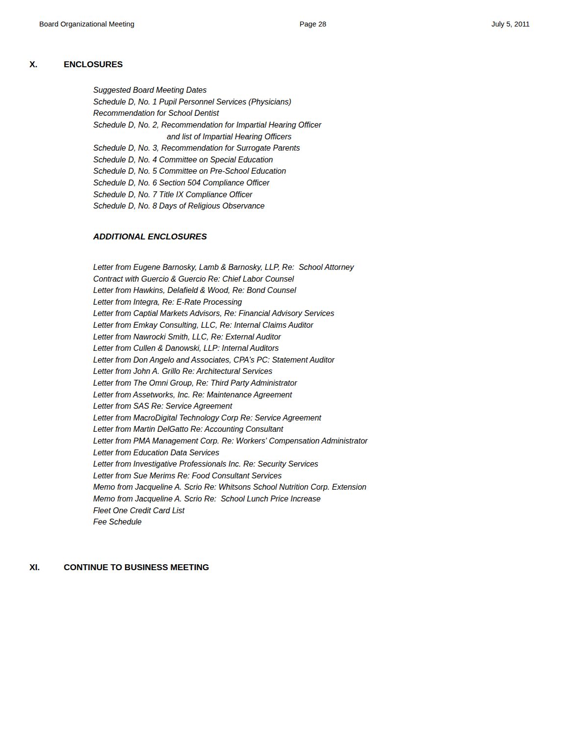Board Organizational Meeting Page 28 July 5, 2011
X. ENCLOSURES
Suggested Board Meeting Dates
Schedule D, No. 1 Pupil Personnel Services (Physicians)
Recommendation for School Dentist
Schedule D, No. 2, Recommendation for Impartial Hearing Officer
and list of Impartial Hearing Officers
Schedule D, No. 3, Recommendation for Surrogate Parents
Schedule D, No. 4 Committee on Special Education
Schedule D, No. 5 Committee on Pre-School Education
Schedule D, No. 6 Section 504 Compliance Officer
Schedule D, No. 7 Title IX Compliance Officer
Schedule D, No. 8 Days of Religious Observance
ADDITIONAL ENCLOSURES
Letter from Eugene Barnosky, Lamb & Barnosky, LLP, Re: School Attorney
Contract with Guercio & Guercio Re: Chief Labor Counsel
Letter from Hawkins, Delafield & Wood, Re: Bond Counsel
Letter from Integra, Re: E-Rate Processing
Letter from Captial Markets Advisors, Re: Financial Advisory Services
Letter from Emkay Consulting, LLC, Re: Internal Claims Auditor
Letter from Nawrocki Smith, LLC, Re: External Auditor
Letter from Cullen & Danowski, LLP: Internal Auditors
Letter from Don Angelo and Associates, CPA's PC: Statement Auditor
Letter from John A. Grillo Re: Architectural Services
Letter from The Omni Group, Re: Third Party Administrator
Letter from Assetworks, Inc. Re: Maintenance Agreement
Letter from SAS Re: Service Agreement
Letter from MacroDigital Technology Corp Re: Service Agreement
Letter from Martin DelGatto Re: Accounting Consultant
Letter from PMA Management Corp. Re: Workers' Compensation Administrator
Letter from Education Data Services
Letter from Investigative Professionals Inc. Re: Security Services
Letter from Sue Merims Re: Food Consultant Services
Memo from Jacqueline A. Scrio Re: Whitsons School Nutrition Corp. Extension
Memo from Jacqueline A. Scrio Re: School Lunch Price Increase
Fleet One Credit Card List
Fee Schedule
XI. CONTINUE TO BUSINESS MEETING